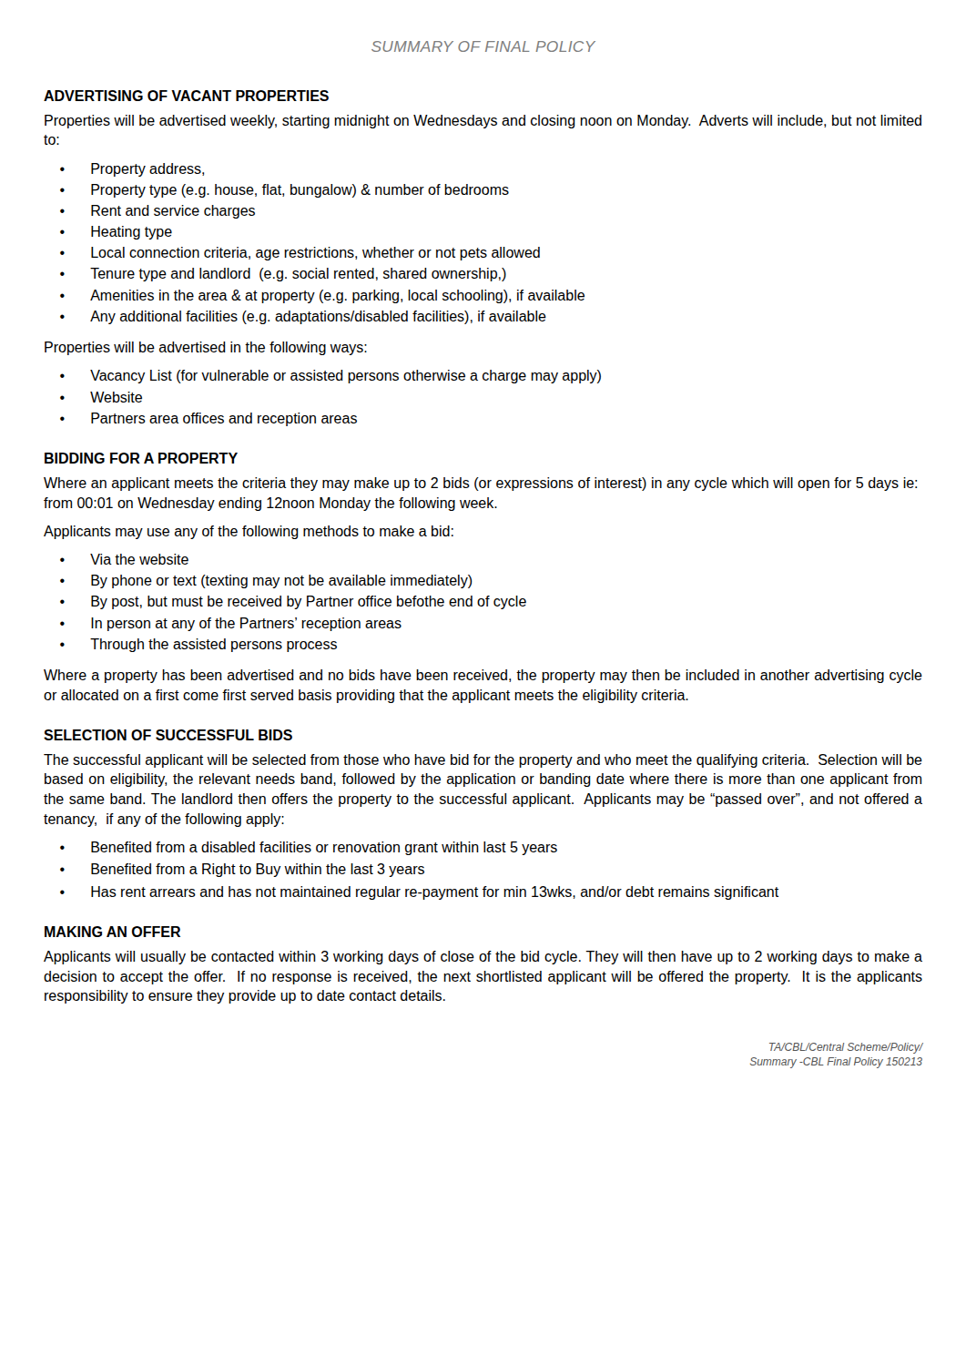SUMMARY OF FINAL POLICY
Advertising of Vacant Properties
Properties will be advertised weekly, starting midnight on Wednesdays and closing noon on Monday. Adverts will include, but not limited to:
Property address,
Property type (e.g. house, flat, bungalow) & number of bedrooms
Rent and service charges
Heating type
Local connection criteria, age restrictions, whether or not pets allowed
Tenure type and landlord (e.g. social rented, shared ownership,)
Amenities in the area & at property (e.g. parking, local schooling), if available
Any additional facilities (e.g. adaptations/disabled facilities), if available
Properties will be advertised in the following ways:
Vacancy List (for vulnerable or assisted persons otherwise a charge may apply)
Website
Partners area offices and reception areas
Bidding for a Property
Where an applicant meets the criteria they may make up to 2 bids (or expressions of interest) in any cycle which will open for 5 days ie: from 00:01 on Wednesday ending 12noon Monday the following week.
Applicants may use any of the following methods to make a bid:
Via the website
By phone or text (texting may not be available immediately)
By post, but must be received by Partner office befothe end of cycle
In person at any of the Partners’ reception areas
Through the assisted persons process
Where a property has been advertised and no bids have been received, the property may then be included in another advertising cycle or allocated on a first come first served basis providing that the applicant meets the eligibility criteria.
Selection of Successful Bids
The successful applicant will be selected from those who have bid for the property and who meet the qualifying criteria. Selection will be based on eligibility, the relevant needs band, followed by the application or banding date where there is more than one applicant from the same band. The landlord then offers the property to the successful applicant. Applicants may be “passed over”, and not offered a tenancy, if any of the following apply:
Benefited from a disabled facilities or renovation grant within last 5 years
Benefited from a Right to Buy within the last 3 years
Has rent arrears and has not maintained regular re-payment for min 13wks, and/or debt remains significant
Making an Offer
Applicants will usually be contacted within 3 working days of close of the bid cycle. They will then have up to 2 working days to make a decision to accept the offer. If no response is received, the next shortlisted applicant will be offered the property. It is the applicants responsibility to ensure they provide up to date contact details.
TA/CBL/Central Scheme/Policy/
Summary -CBL Final Policy 150213